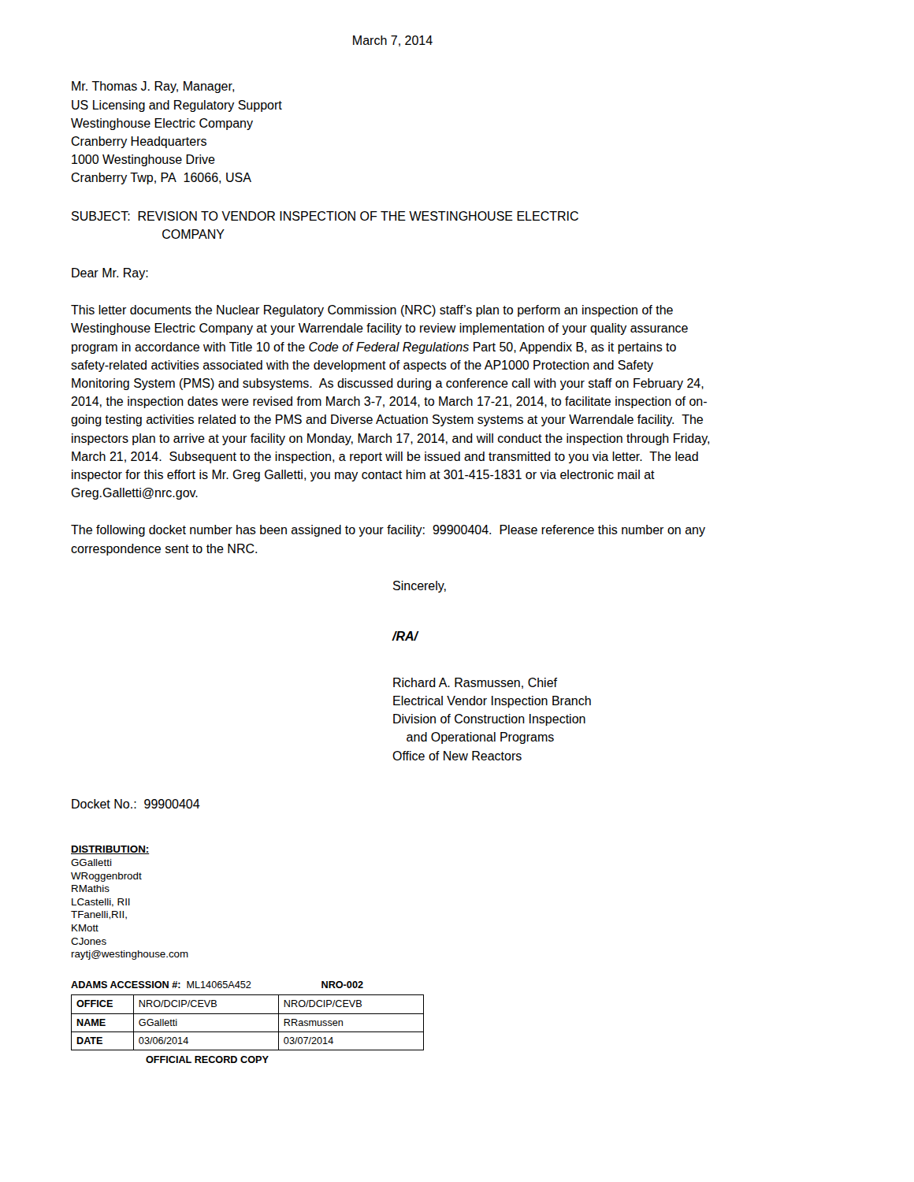March 7, 2014
Mr. Thomas J. Ray, Manager,
US Licensing and Regulatory Support
Westinghouse Electric Company
Cranberry Headquarters
1000 Westinghouse Drive
Cranberry Twp, PA 16066, USA
SUBJECT: REVISION TO VENDOR INSPECTION OF THE WESTINGHOUSE ELECTRIC
COMPANY
Dear Mr. Ray:
This letter documents the Nuclear Regulatory Commission (NRC) staff’s plan to perform an inspection of the Westinghouse Electric Company at your Warrendale facility to review implementation of your quality assurance program in accordance with Title 10 of the Code of Federal Regulations Part 50, Appendix B, as it pertains to safety-related activities associated with the development of aspects of the AP1000 Protection and Safety Monitoring System (PMS) and subsystems. As discussed during a conference call with your staff on February 24, 2014, the inspection dates were revised from March 3-7, 2014, to March 17-21, 2014, to facilitate inspection of on-going testing activities related to the PMS and Diverse Actuation System systems at your Warrendale facility. The inspectors plan to arrive at your facility on Monday, March 17, 2014, and will conduct the inspection through Friday, March 21, 2014. Subsequent to the inspection, a report will be issued and transmitted to you via letter. The lead inspector for this effort is Mr. Greg Galletti, you may contact him at 301-415-1831 or via electronic mail at Greg.Galletti@nrc.gov.
The following docket number has been assigned to your facility: 99900404. Please reference this number on any correspondence sent to the NRC.
Sincerely,
/RA/
Richard A. Rasmussen, Chief
Electrical Vendor Inspection Branch
Division of Construction Inspection
and Operational Programs
Office of New Reactors
Docket No.: 99900404
DISTRIBUTION:
GGalletti
WRoggenbrodt
RMathis
LCastelli, RII
TFanelli,RII,
KMott
CJones
raytj@westinghouse.com
ADAMS ACCESSION #: ML14065A452 NRO-002
| OFFICE | NRO/DCIP/CEVB | NRO/DCIP/CEVB |
| NAME | GGalletti | RRasmussen |
| DATE | 03/06/2014 | 03/07/2014 |
OFFICIAL RECORD COPY